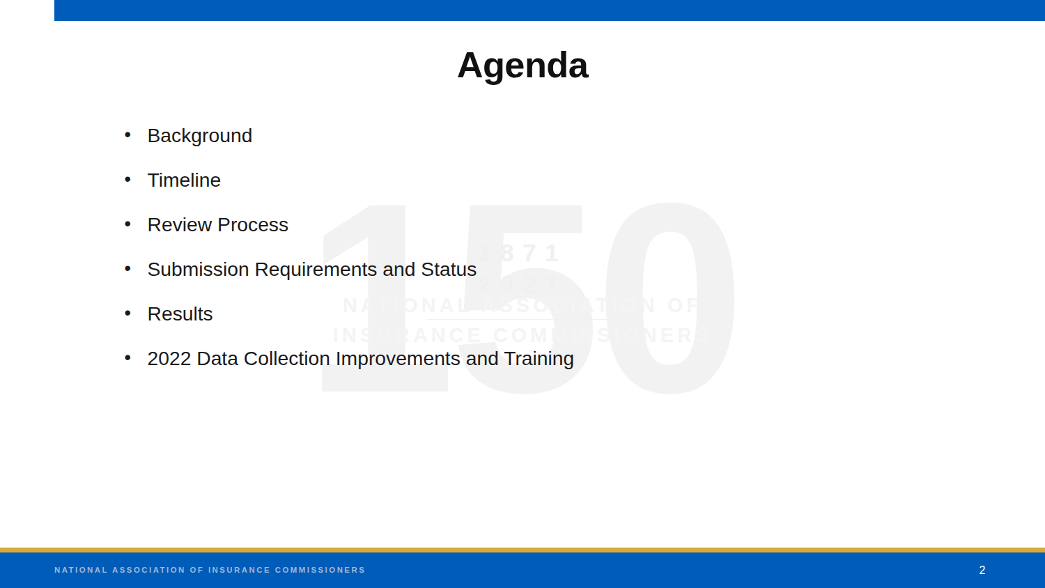150
1871
2021
NATIONAL ASSOCIATION OF
INSURANCE COMMISSIONERS
Agenda
Background
Timeline
Review Process
Submission Requirements and Status
Results
2022 Data Collection Improvements and Training
NATIONAL ASSOCIATION OF INSURANCE COMMISSIONERS
2